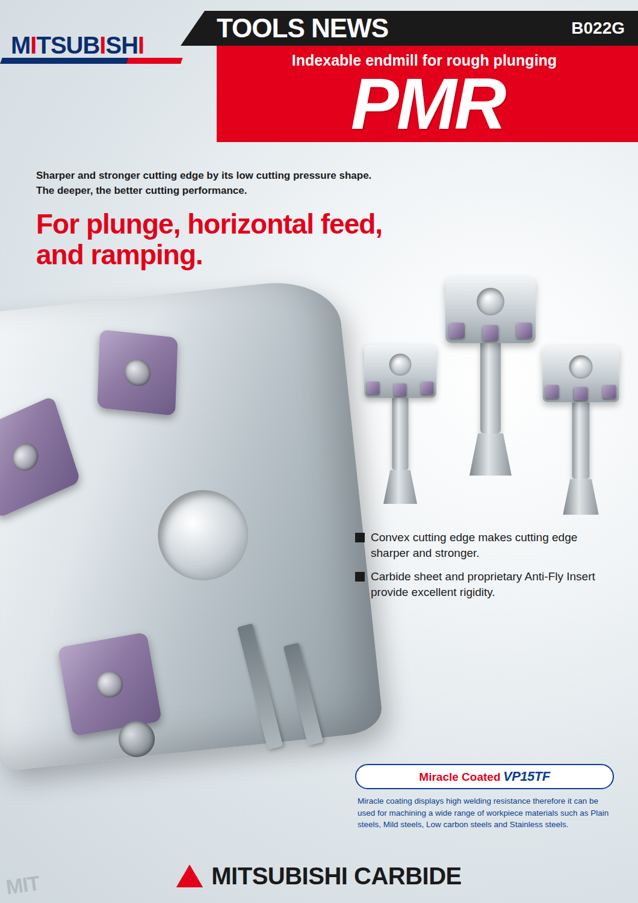MITSUBISHI
TOOLS NEWS
B022G
Indexable endmill for rough plunging
PMR
Sharper and stronger cutting edge by its low cutting pressure shape.
The deeper, the better cutting performance.
For plunge, horizontal feed,
and ramping.
Convex cutting edge makes cutting edge sharper and stronger.
Carbide sheet and proprietary Anti-Fly Insert provide excellent rigidity.
Miracle Coated VP15TF
Miracle coating displays high welding resistance therefore it can be used for machining a wide range of workpiece materials such as Plain steels, Mild steels, Low carbon steels and Stainless steels.
MIT
MITSUBISHI CARBIDE